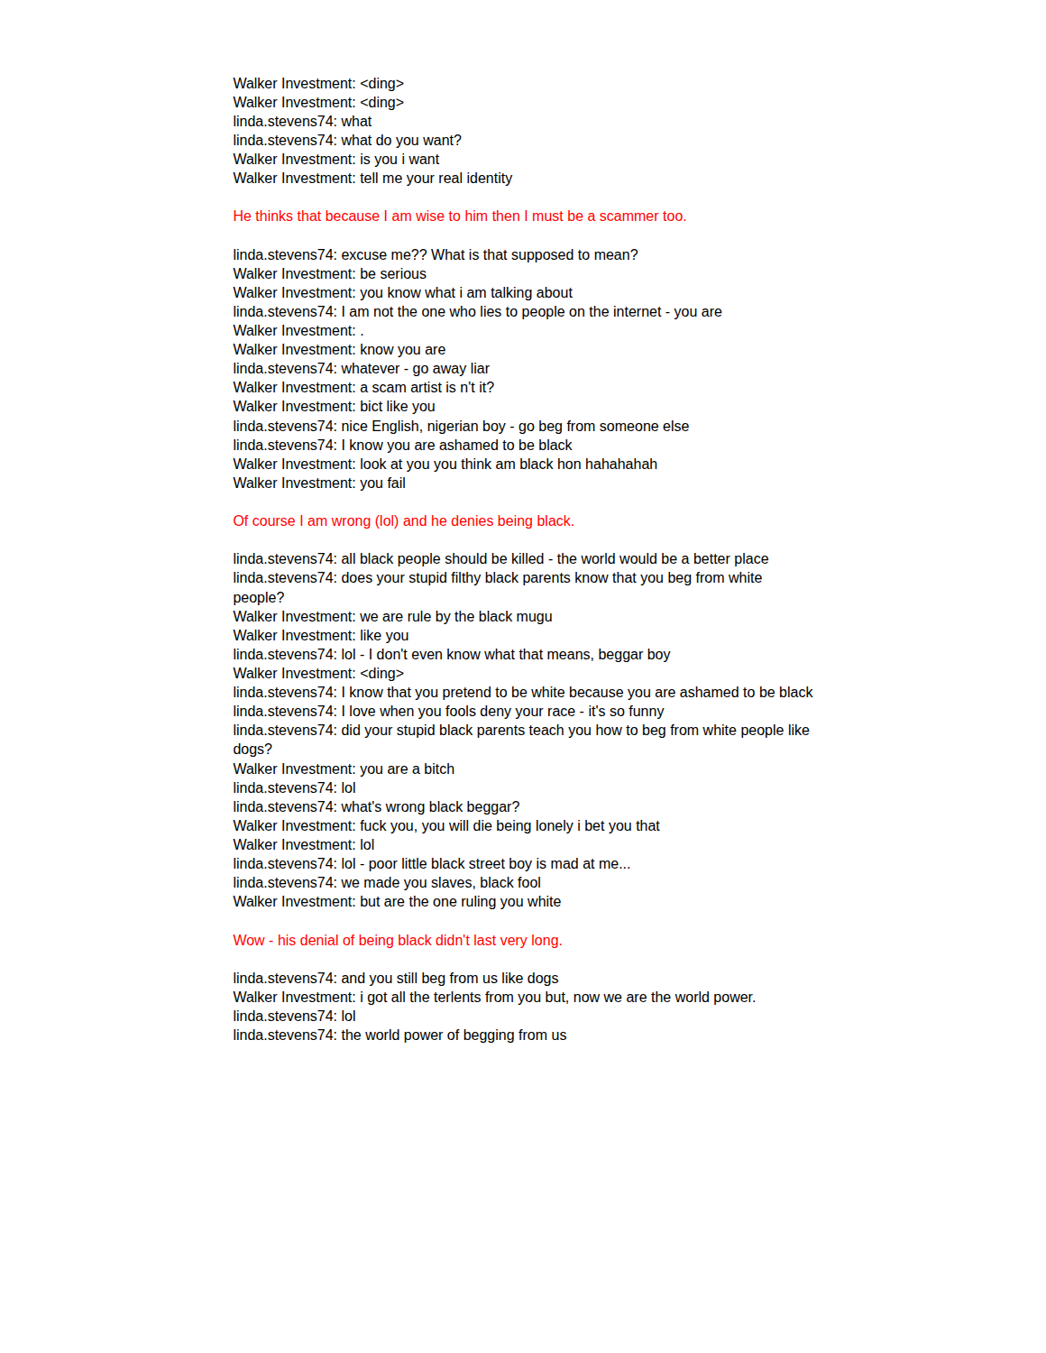Walker Investment: <ding>
Walker Investment: <ding>
linda.stevens74: what
linda.stevens74: what do you want?
Walker Investment: is you i want
Walker Investment: tell me your real identity
He thinks that because I am wise to him then I must be a scammer too.
linda.stevens74: excuse me?? What is that supposed to mean?
Walker Investment: be serious
Walker Investment: you know what i am talking about
linda.stevens74: I am not the one who lies to people on the internet - you are
Walker Investment: .
Walker Investment: know you are
linda.stevens74: whatever - go away liar
Walker Investment: a scam artist is n't it?
Walker Investment: bict like you
linda.stevens74: nice English, nigerian boy - go beg from someone else
linda.stevens74: I know you are ashamed to be black
Walker Investment: look at you you think am black hon hahahahah
Walker Investment: you fail
Of course I am wrong (lol) and he denies being black.
linda.stevens74: all black people should be killed - the world would be a better place
linda.stevens74: does your stupid filthy black parents know that you beg from white people?
Walker Investment: we are rule by the black mugu
Walker Investment: like you
linda.stevens74: lol - I don't even know what that means, beggar boy
Walker Investment: <ding>
linda.stevens74: I know that you pretend to be white because you are ashamed to be black
linda.stevens74: I love when you fools deny your race - it's so funny
linda.stevens74: did your stupid black parents teach you how to beg from white people like dogs?
Walker Investment: you are a bitch
linda.stevens74: lol
linda.stevens74: what's wrong black beggar?
Walker Investment: fuck you, you will die being lonely i bet you that
Walker Investment: lol
linda.stevens74: lol - poor little black street boy is mad at me...
linda.stevens74: we made you slaves, black fool
Walker Investment: but are the one ruling you white
Wow - his denial of being black didn't last very long.
linda.stevens74: and you still beg from us like dogs
Walker Investment: i got all the terlents from you but, now we are the world power.
linda.stevens74: lol
linda.stevens74: the world power of begging from us